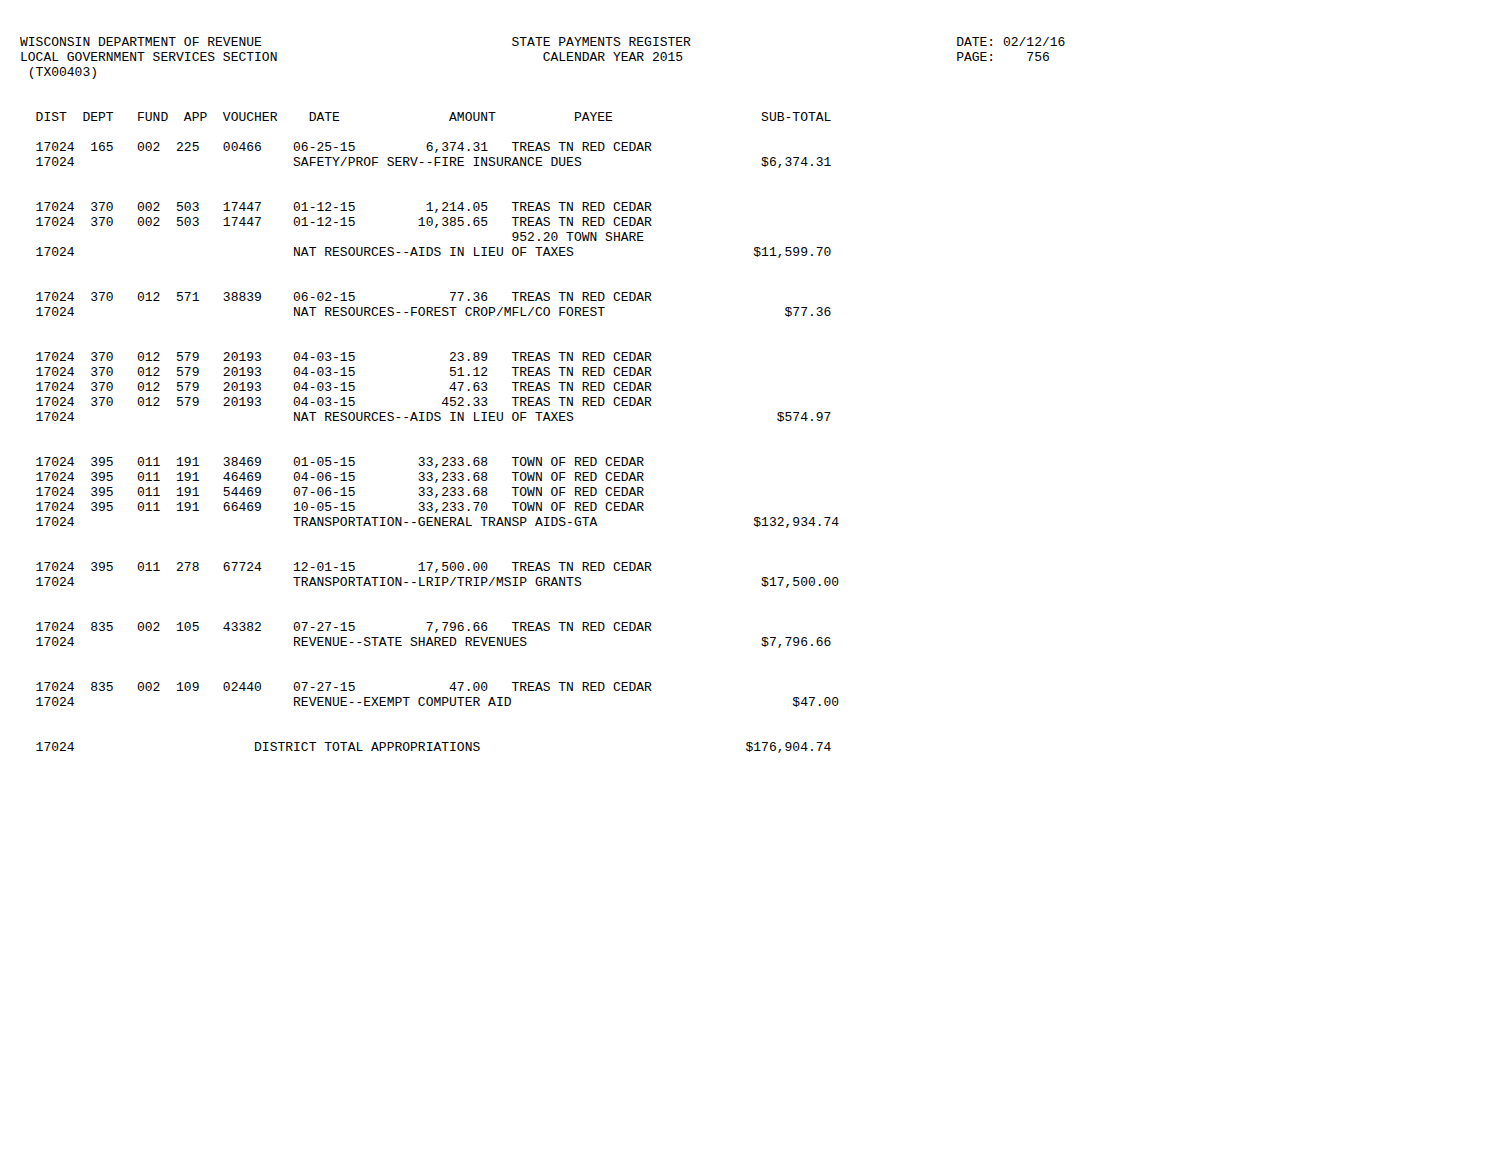WISCONSIN DEPARTMENT OF REVENUE STATE PAYMENTS REGISTER DATE: 02/12/16 LOCAL GOVERNMENT SERVICES SECTION CALENDAR YEAR 2015 PAGE: 756 (TX00403) DIST DEPT FUND APP VOUCHER DATE AMOUNT PAYEE SUB-TOTAL 17024 165 002 225 00466 06-25-15 6,374.31 TREAS TN RED CEDAR 17024 SAFETY/PROF SERV--FIRE INSURANCE DUES $6,374.31 17024 370 002 503 17447 01-12-15 1,214.05 TREAS TN RED CEDAR 17024 370 002 503 17447 01-12-15 10,385.65 TREAS TN RED CEDAR 952.20 TOWN SHARE 17024 NAT RESOURCES--AIDS IN LIEU OF TAXES $11,599.70 17024 370 012 571 38839 06-02-15 77.36 TREAS TN RED CEDAR 17024 NAT RESOURCES--FOREST CROP/MFL/CO FOREST $77.36 17024 370 012 579 20193 04-03-15 23.89 TREAS TN RED CEDAR 17024 370 012 579 20193 04-03-15 51.12 TREAS TN RED CEDAR 17024 370 012 579 20193 04-03-15 47.63 TREAS TN RED CEDAR 17024 370 012 579 20193 04-03-15 452.33 TREAS TN RED CEDAR 17024 NAT RESOURCES--AIDS IN LIEU OF TAXES $574.97 17024 395 011 191 38469 01-05-15 33,233.68 TOWN OF RED CEDAR 17024 395 011 191 46469 04-06-15 33,233.68 TOWN OF RED CEDAR 17024 395 011 191 54469 07-06-15 33,233.68 TOWN OF RED CEDAR 17024 395 011 191 66469 10-05-15 33,233.70 TOWN OF RED CEDAR 17024 TRANSPORTATION--GENERAL TRANSP AIDS-GTA $132,934.74 17024 395 011 278 67724 12-01-15 17,500.00 TREAS TN RED CEDAR 17024 TRANSPORTATION--LRIP/TRIP/MSIP GRANTS $17,500.00 17024 835 002 105 43382 07-27-15 7,796.66 TREAS TN RED CEDAR 17024 REVENUE--STATE SHARED REVENUES $7,796.66 17024 835 002 109 02440 07-27-15 47.00 TREAS TN RED CEDAR 17024 REVENUE--EXEMPT COMPUTER AID $47.00 17024 DISTRICT TOTAL APPROPRIATIONS $176,904.74